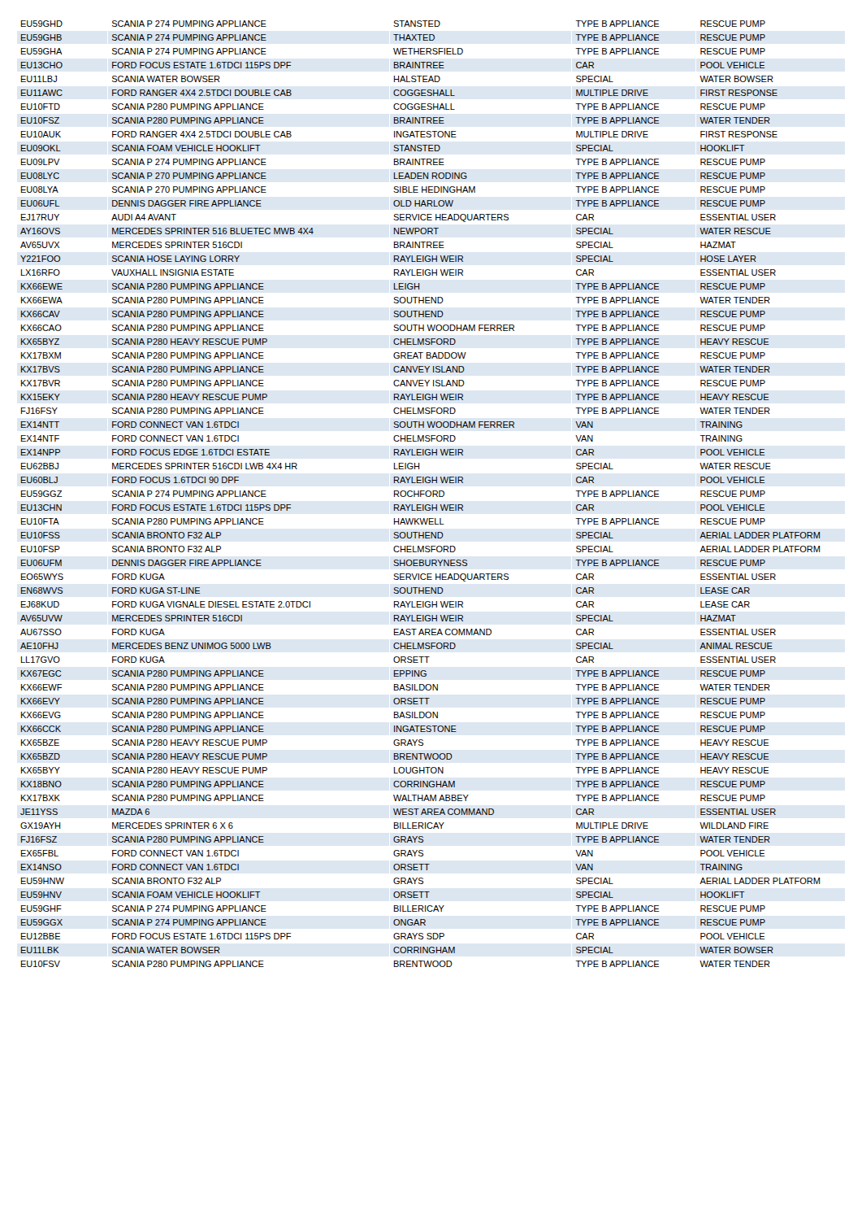| EU59GHD | SCANIA P 274 PUMPING APPLIANCE | STANSTED | TYPE B APPLIANCE | RESCUE PUMP |
| EU59GHB | SCANIA P 274 PUMPING APPLIANCE | THAXTED | TYPE B APPLIANCE | RESCUE PUMP |
| EU59GHA | SCANIA P 274 PUMPING APPLIANCE | WETHERSFIELD | TYPE B APPLIANCE | RESCUE PUMP |
| EU13CHO | FORD FOCUS ESTATE 1.6TDCI 115PS DPF | BRAINTREE | CAR | POOL VEHICLE |
| EU11LBJ | SCANIA WATER BOWSER | HALSTEAD | SPECIAL | WATER BOWSER |
| EU11AWC | FORD RANGER 4X4 2.5TDCI DOUBLE CAB | COGGESHALL | MULTIPLE DRIVE | FIRST RESPONSE |
| EU10FTD | SCANIA P280 PUMPING APPLIANCE | COGGESHALL | TYPE B APPLIANCE | RESCUE PUMP |
| EU10FSZ | SCANIA P280 PUMPING APPLIANCE | BRAINTREE | TYPE B APPLIANCE | WATER TENDER |
| EU10AUK | FORD RANGER 4X4 2.5TDCI DOUBLE CAB | INGATESTONE | MULTIPLE DRIVE | FIRST RESPONSE |
| EU09OKL | SCANIA FOAM VEHICLE HOOKLIFT | STANSTED | SPECIAL | HOOKLIFT |
| EU09LPV | SCANIA P 274 PUMPING APPLIANCE | BRAINTREE | TYPE B APPLIANCE | RESCUE PUMP |
| EU08LYC | SCANIA P 270 PUMPING APPLIANCE | LEADEN RODING | TYPE B APPLIANCE | RESCUE PUMP |
| EU08LYA | SCANIA P 270 PUMPING APPLIANCE | SIBLE HEDINGHAM | TYPE B APPLIANCE | RESCUE PUMP |
| EU06UFL | DENNIS DAGGER FIRE APPLIANCE | OLD HARLOW | TYPE B APPLIANCE | RESCUE PUMP |
| EJ17RUY | AUDI A4 AVANT | SERVICE HEADQUARTERS | CAR | ESSENTIAL USER |
| AY16OVS | MERCEDES SPRINTER 516 BLUETEC MWB 4X4 | NEWPORT | SPECIAL | WATER RESCUE |
| AV65UVX | MERCEDES SPRINTER 516CDI | BRAINTREE | SPECIAL | HAZMAT |
| Y221FOO | SCANIA HOSE LAYING LORRY | RAYLEIGH WEIR | SPECIAL | HOSE LAYER |
| LX16RFO | VAUXHALL INSIGNIA ESTATE | RAYLEIGH WEIR | CAR | ESSENTIAL USER |
| KX66EWE | SCANIA P280 PUMPING APPLIANCE | LEIGH | TYPE B APPLIANCE | RESCUE PUMP |
| KX66EWA | SCANIA P280 PUMPING APPLIANCE | SOUTHEND | TYPE B APPLIANCE | WATER TENDER |
| KX66CAV | SCANIA P280 PUMPING APPLIANCE | SOUTHEND | TYPE B APPLIANCE | RESCUE PUMP |
| KX66CAO | SCANIA P280 PUMPING APPLIANCE | SOUTH WOODHAM FERRER | TYPE B APPLIANCE | RESCUE PUMP |
| KX65BYZ | SCANIA P280 HEAVY RESCUE PUMP | CHELMSFORD | TYPE B APPLIANCE | HEAVY RESCUE |
| KX17BXM | SCANIA P280 PUMPING APPLIANCE | GREAT BADDOW | TYPE B APPLIANCE | RESCUE PUMP |
| KX17BVS | SCANIA P280 PUMPING APPLIANCE | CANVEY ISLAND | TYPE B APPLIANCE | WATER TENDER |
| KX17BVR | SCANIA P280 PUMPING APPLIANCE | CANVEY ISLAND | TYPE B APPLIANCE | RESCUE PUMP |
| KX15EKY | SCANIA P280 HEAVY RESCUE PUMP | RAYLEIGH WEIR | TYPE B APPLIANCE | HEAVY RESCUE |
| FJ16FSY | SCANIA P280 PUMPING APPLIANCE | CHELMSFORD | TYPE B APPLIANCE | WATER TENDER |
| EX14NTT | FORD CONNECT VAN 1.6TDCI | SOUTH WOODHAM FERRER | VAN | TRAINING |
| EX14NTF | FORD CONNECT VAN 1.6TDCI | CHELMSFORD | VAN | TRAINING |
| EX14NPP | FORD FOCUS EDGE 1.6TDCI ESTATE | RAYLEIGH WEIR | CAR | POOL VEHICLE |
| EU62BBJ | MERCEDES SPRINTER 516CDI LWB 4X4 HR | LEIGH | SPECIAL | WATER RESCUE |
| EU60BLJ | FORD FOCUS 1.6TDCI 90 DPF | RAYLEIGH WEIR | CAR | POOL VEHICLE |
| EU59GGZ | SCANIA P 274 PUMPING APPLIANCE | ROCHFORD | TYPE B APPLIANCE | RESCUE PUMP |
| EU13CHN | FORD FOCUS ESTATE 1.6TDCI 115PS DPF | RAYLEIGH WEIR | CAR | POOL VEHICLE |
| EU10FTA | SCANIA P280 PUMPING APPLIANCE | HAWKWELL | TYPE B APPLIANCE | RESCUE PUMP |
| EU10FSS | SCANIA BRONTO F32 ALP | SOUTHEND | SPECIAL | AERIAL LADDER PLATFORM |
| EU10FSP | SCANIA BRONTO F32 ALP | CHELMSFORD | SPECIAL | AERIAL LADDER PLATFORM |
| EU06UFM | DENNIS DAGGER FIRE APPLIANCE | SHOEBURYNESS | TYPE B APPLIANCE | RESCUE PUMP |
| EO65WYS | FORD KUGA | SERVICE HEADQUARTERS | CAR | ESSENTIAL USER |
| EN68WVS | FORD KUGA ST-LINE | SOUTHEND | CAR | LEASE CAR |
| EJ68KUD | FORD KUGA VIGNALE DIESEL ESTATE 2.0TDCI | RAYLEIGH WEIR | CAR | LEASE CAR |
| AV65UVW | MERCEDES SPRINTER 516CDI | RAYLEIGH WEIR | SPECIAL | HAZMAT |
| AU67SSO | FORD KUGA | EAST AREA COMMAND | CAR | ESSENTIAL USER |
| AE10FHJ | MERCEDES BENZ UNIMOG 5000 LWB | CHELMSFORD | SPECIAL | ANIMAL RESCUE |
| LL17GVO | FORD KUGA | ORSETT | CAR | ESSENTIAL USER |
| KX67EGC | SCANIA P280 PUMPING APPLIANCE | EPPING | TYPE B APPLIANCE | RESCUE PUMP |
| KX66EWF | SCANIA P280 PUMPING APPLIANCE | BASILDON | TYPE B APPLIANCE | WATER TENDER |
| KX66EVY | SCANIA P280 PUMPING APPLIANCE | ORSETT | TYPE B APPLIANCE | RESCUE PUMP |
| KX66EVG | SCANIA P280 PUMPING APPLIANCE | BASILDON | TYPE B APPLIANCE | RESCUE PUMP |
| KX66CCK | SCANIA P280 PUMPING APPLIANCE | INGATESTONE | TYPE B APPLIANCE | RESCUE PUMP |
| KX65BZE | SCANIA P280 HEAVY RESCUE PUMP | GRAYS | TYPE B APPLIANCE | HEAVY RESCUE |
| KX65BZD | SCANIA P280 HEAVY RESCUE PUMP | BRENTWOOD | TYPE B APPLIANCE | HEAVY RESCUE |
| KX65BYY | SCANIA P280 HEAVY RESCUE PUMP | LOUGHTON | TYPE B APPLIANCE | HEAVY RESCUE |
| KX18BNO | SCANIA P280 PUMPING APPLIANCE | CORRINGHAM | TYPE B APPLIANCE | RESCUE PUMP |
| KX17BXK | SCANIA P280 PUMPING APPLIANCE | WALTHAM ABBEY | TYPE B APPLIANCE | RESCUE PUMP |
| JE11YSS | MAZDA 6 | WEST AREA COMMAND | CAR | ESSENTIAL USER |
| GX19AYH | MERCEDES SPRINTER 6 X 6 | BILLERICAY | MULTIPLE DRIVE | WILDLAND FIRE |
| FJ16FSZ | SCANIA P280 PUMPING APPLIANCE | GRAYS | TYPE B APPLIANCE | WATER TENDER |
| EX65FBL | FORD CONNECT VAN 1.6TDCI | GRAYS | VAN | POOL VEHICLE |
| EX14NSO | FORD CONNECT VAN 1.6TDCI | ORSETT | VAN | TRAINING |
| EU59HNW | SCANIA BRONTO F32 ALP | GRAYS | SPECIAL | AERIAL LADDER PLATFORM |
| EU59HNV | SCANIA FOAM VEHICLE HOOKLIFT | ORSETT | SPECIAL | HOOKLIFT |
| EU59GHF | SCANIA P 274 PUMPING APPLIANCE | BILLERICAY | TYPE B APPLIANCE | RESCUE PUMP |
| EU59GGX | SCANIA P 274 PUMPING APPLIANCE | ONGAR | TYPE B APPLIANCE | RESCUE PUMP |
| EU12BBE | FORD FOCUS ESTATE 1.6TDCI 115PS DPF | GRAYS SDP | CAR | POOL VEHICLE |
| EU11LBK | SCANIA WATER BOWSER | CORRINGHAM | SPECIAL | WATER BOWSER |
| EU10FSV | SCANIA P280 PUMPING APPLIANCE | BRENTWOOD | TYPE B APPLIANCE | WATER TENDER |